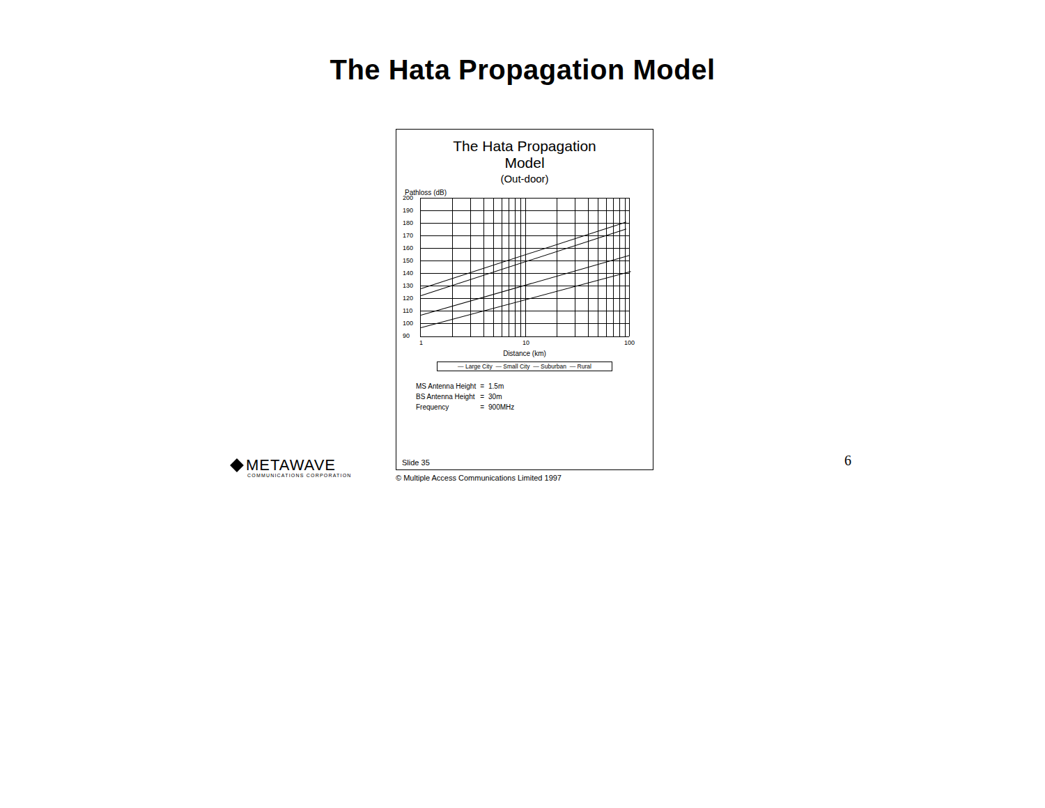The Hata Propagation Model
The Hata Propagation
Model
(Out-door)
Pathloss (dB)
200
190
180
170
160
150
140
130
120
110
100
90
1
10
100
Distance (km)
— Large City — Small City — Suburban — Rural
| MS Antenna Height | = | 1.5m |
| BS Antenna Height | = | 30m |
| Frequency | = | 900MHz |
Slide 35
© Multiple Access Communications Limited 1997
METAWAVE COMMUNICATIONS CORPORATION
6